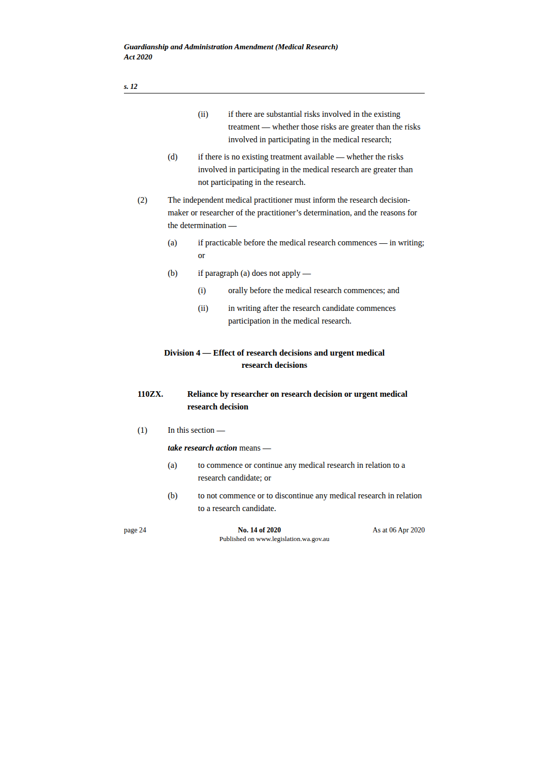Guardianship and Administration Amendment (Medical Research)
Act 2020
s. 12
(ii)
if there are substantial risks involved in the existing treatment — whether those risks are greater than the risks involved in participating in the medical research;
(d)
if there is no existing treatment available — whether the risks involved in participating in the medical research are greater than not participating in the research.
(2)
The independent medical practitioner must inform the research decision-maker or researcher of the practitioner’s determination, and the reasons for the determination —
(a)
if practicable before the medical research commences — in writing; or
(b)
if paragraph (a) does not apply —
(i)
orally before the medical research commences; and
(ii)
in writing after the research candidate commences participation in the medical research.
Division 4 — Effect of research decisions and urgent medical research decisions
110ZX.
Reliance by researcher on research decision or urgent medical research decision
(1)
In this section —
take research action means —
(a)
to commence or continue any medical research in relation to a research candidate; or
(b)
to not commence or to discontinue any medical research in relation to a research candidate.
page 24
No. 14 of 2020
As at 06 Apr 2020
Published on www.legislation.wa.gov.au